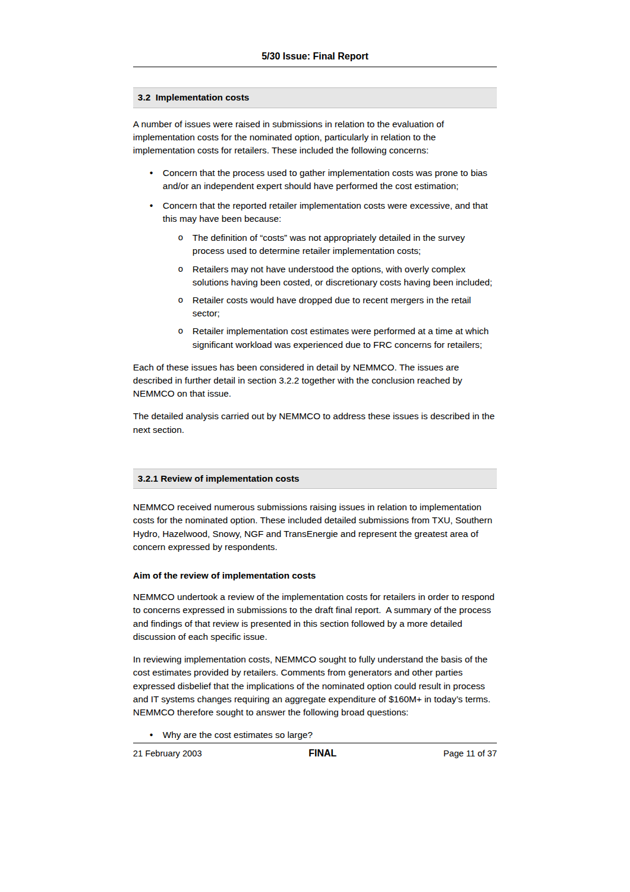5/30 Issue: Final Report
3.2 Implementation costs
A number of issues were raised in submissions in relation to the evaluation of implementation costs for the nominated option, particularly in relation to the implementation costs for retailers. These included the following concerns:
Concern that the process used to gather implementation costs was prone to bias and/or an independent expert should have performed the cost estimation;
Concern that the reported retailer implementation costs were excessive, and that this may have been because:
The definition of “costs” was not appropriately detailed in the survey process used to determine retailer implementation costs;
Retailers may not have understood the options, with overly complex solutions having been costed, or discretionary costs having been included;
Retailer costs would have dropped due to recent mergers in the retail sector;
Retailer implementation cost estimates were performed at a time at which significant workload was experienced due to FRC concerns for retailers;
Each of these issues has been considered in detail by NEMMCO. The issues are described in further detail in section 3.2.2 together with the conclusion reached by NEMMCO on that issue.
The detailed analysis carried out by NEMMCO to address these issues is described in the next section.
3.2.1 Review of implementation costs
NEMMCO received numerous submissions raising issues in relation to implementation costs for the nominated option. These included detailed submissions from TXU, Southern Hydro, Hazelwood, Snowy, NGF and TransEnergie and represent the greatest area of concern expressed by respondents.
Aim of the review of implementation costs
NEMMCO undertook a review of the implementation costs for retailers in order to respond to concerns expressed in submissions to the draft final report. A summary of the process and findings of that review is presented in this section followed by a more detailed discussion of each specific issue.
In reviewing implementation costs, NEMMCO sought to fully understand the basis of the cost estimates provided by retailers. Comments from generators and other parties expressed disbelief that the implications of the nominated option could result in process and IT systems changes requiring an aggregate expenditure of $160M+ in today’s terms. NEMMCO therefore sought to answer the following broad questions:
Why are the cost estimates so large?
21 February 2003 FINAL Page 11 of 37